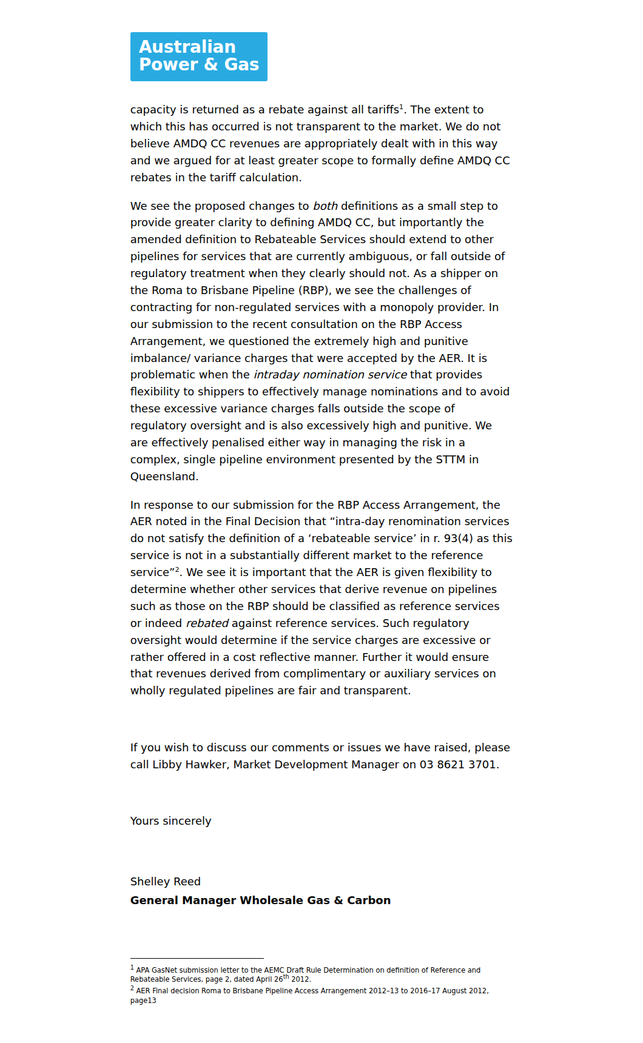Australian Power & Gas
capacity is returned as a rebate against all tariffs1. The extent to which this has occurred is not transparent to the market. We do not believe AMDQ CC revenues are appropriately dealt with in this way and we argued for at least greater scope to formally define AMDQ CC rebates in the tariff calculation.
We see the proposed changes to both definitions as a small step to provide greater clarity to defining AMDQ CC, but importantly the amended definition to Rebateable Services should extend to other pipelines for services that are currently ambiguous, or fall outside of regulatory treatment when they clearly should not. As a shipper on the Roma to Brisbane Pipeline (RBP), we see the challenges of contracting for non-regulated services with a monopoly provider. In our submission to the recent consultation on the RBP Access Arrangement, we questioned the extremely high and punitive imbalance/ variance charges that were accepted by the AER. It is problematic when the intraday nomination service that provides flexibility to shippers to effectively manage nominations and to avoid these excessive variance charges falls outside the scope of regulatory oversight and is also excessively high and punitive. We are effectively penalised either way in managing the risk in a complex, single pipeline environment presented by the STTM in Queensland.
In response to our submission for the RBP Access Arrangement, the AER noted in the Final Decision that “intra-day renomination services do not satisfy the definition of a ‘rebateable service’ in r. 93(4) as this service is not in a substantially different market to the reference service”2. We see it is important that the AER is given flexibility to determine whether other services that derive revenue on pipelines such as those on the RBP should be classified as reference services or indeed rebated against reference services. Such regulatory oversight would determine if the service charges are excessive or rather offered in a cost reflective manner. Further it would ensure that revenues derived from complimentary or auxiliary services on wholly regulated pipelines are fair and transparent.
If you wish to discuss our comments or issues we have raised, please call Libby Hawker, Market Development Manager on 03 8621 3701.
Yours sincerely
Shelley Reed
General Manager Wholesale Gas & Carbon
1 APA GasNet submission letter to the AEMC Draft Rule Determination on definition of Reference and Rebateable Services, page 2, dated April 26th 2012.
2 AER Final decision Roma to Brisbane Pipeline Access Arrangement 2012–13 to 2016–17 August 2012, page13